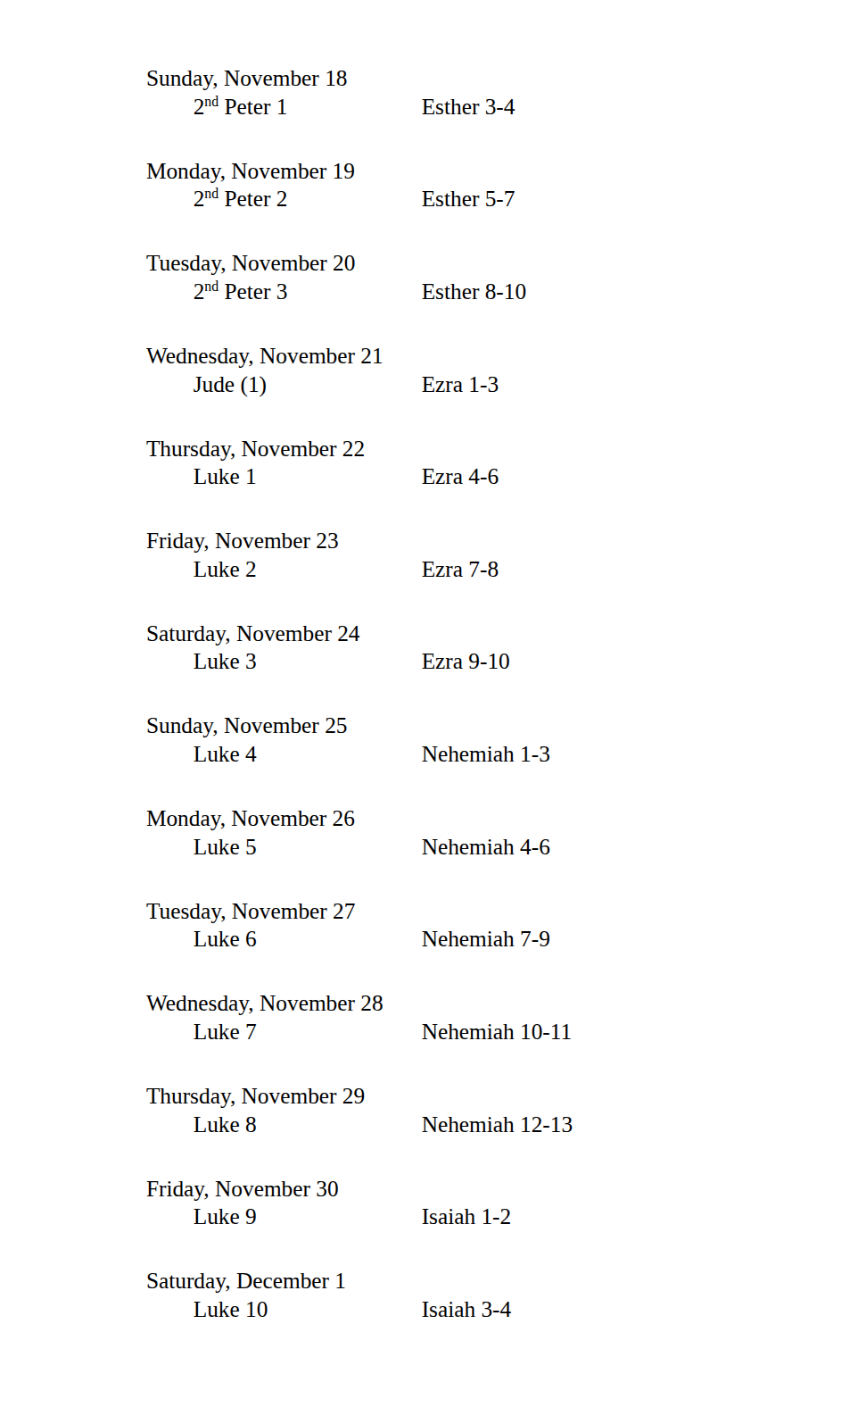Sunday, November 18
2nd Peter 1 Esther 3-4
Monday, November 19
2nd Peter 2 Esther 5-7
Tuesday, November 20
2nd Peter 3 Esther 8-10
Wednesday, November 21
Jude (1) Ezra 1-3
Thursday, November 22
Luke 1 Ezra 4-6
Friday, November 23
Luke 2 Ezra 7-8
Saturday, November 24
Luke 3 Ezra 9-10
Sunday, November 25
Luke 4 Nehemiah 1-3
Monday, November 26
Luke 5 Nehemiah 4-6
Tuesday, November 27
Luke 6 Nehemiah 7-9
Wednesday, November 28
Luke 7 Nehemiah 10-11
Thursday, November 29
Luke 8 Nehemiah 12-13
Friday, November 30
Luke 9 Isaiah 1-2
Saturday, December 1
Luke 10 Isaiah 3-4